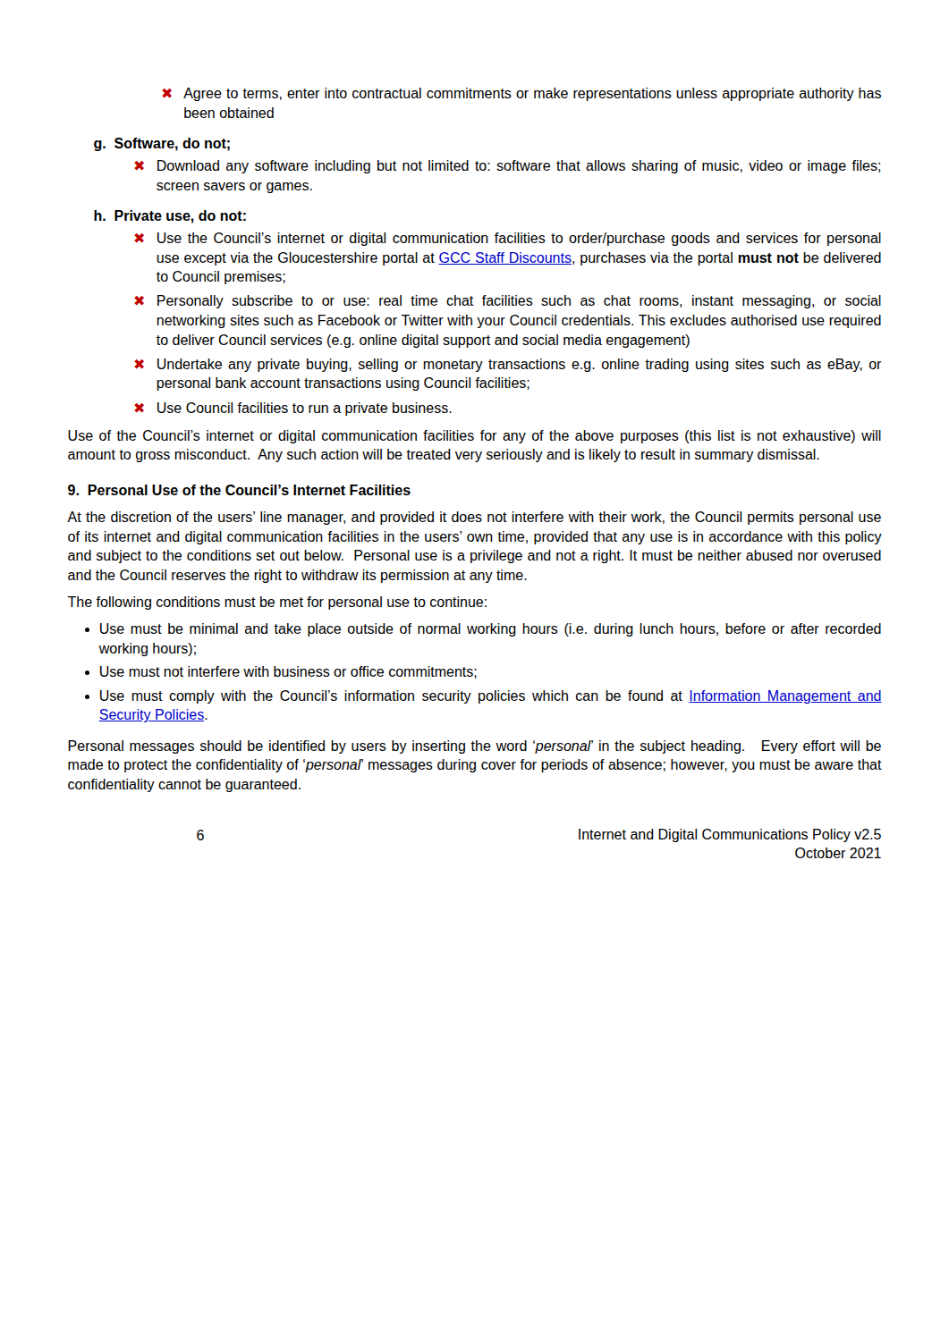Agree to terms, enter into contractual commitments or make representations unless appropriate authority has been obtained
g. Software, do not;
Download any software including but not limited to: software that allows sharing of music, video or image files; screen savers or games.
h. Private use, do not:
Use the Council’s internet or digital communication facilities to order/purchase goods and services for personal use except via the Gloucestershire portal at GCC Staff Discounts, purchases via the portal must not be delivered to Council premises;
Personally subscribe to or use: real time chat facilities such as chat rooms, instant messaging, or social networking sites such as Facebook or Twitter with your Council credentials. This excludes authorised use required to deliver Council services (e.g. online digital support and social media engagement)
Undertake any private buying, selling or monetary transactions e.g. online trading using sites such as eBay, or personal bank account transactions using Council facilities;
Use Council facilities to run a private business.
Use of the Council’s internet or digital communication facilities for any of the above purposes (this list is not exhaustive) will amount to gross misconduct. Any such action will be treated very seriously and is likely to result in summary dismissal.
9. Personal Use of the Council’s Internet Facilities
At the discretion of the users’ line manager, and provided it does not interfere with their work, the Council permits personal use of its internet and digital communication facilities in the users’ own time, provided that any use is in accordance with this policy and subject to the conditions set out below. Personal use is a privilege and not a right. It must be neither abused nor overused and the Council reserves the right to withdraw its permission at any time.
The following conditions must be met for personal use to continue:
Use must be minimal and take place outside of normal working hours (i.e. during lunch hours, before or after recorded working hours);
Use must not interfere with business or office commitments;
Use must comply with the Council’s information security policies which can be found at Information Management and Security Policies.
Personal messages should be identified by users by inserting the word ‘personal’ in the subject heading. Every effort will be made to protect the confidentiality of ‘personal’ messages during cover for periods of absence; however, you must be aware that confidentiality cannot be guaranteed.
6
Internet and Digital Communications Policy v2.5
October 2021